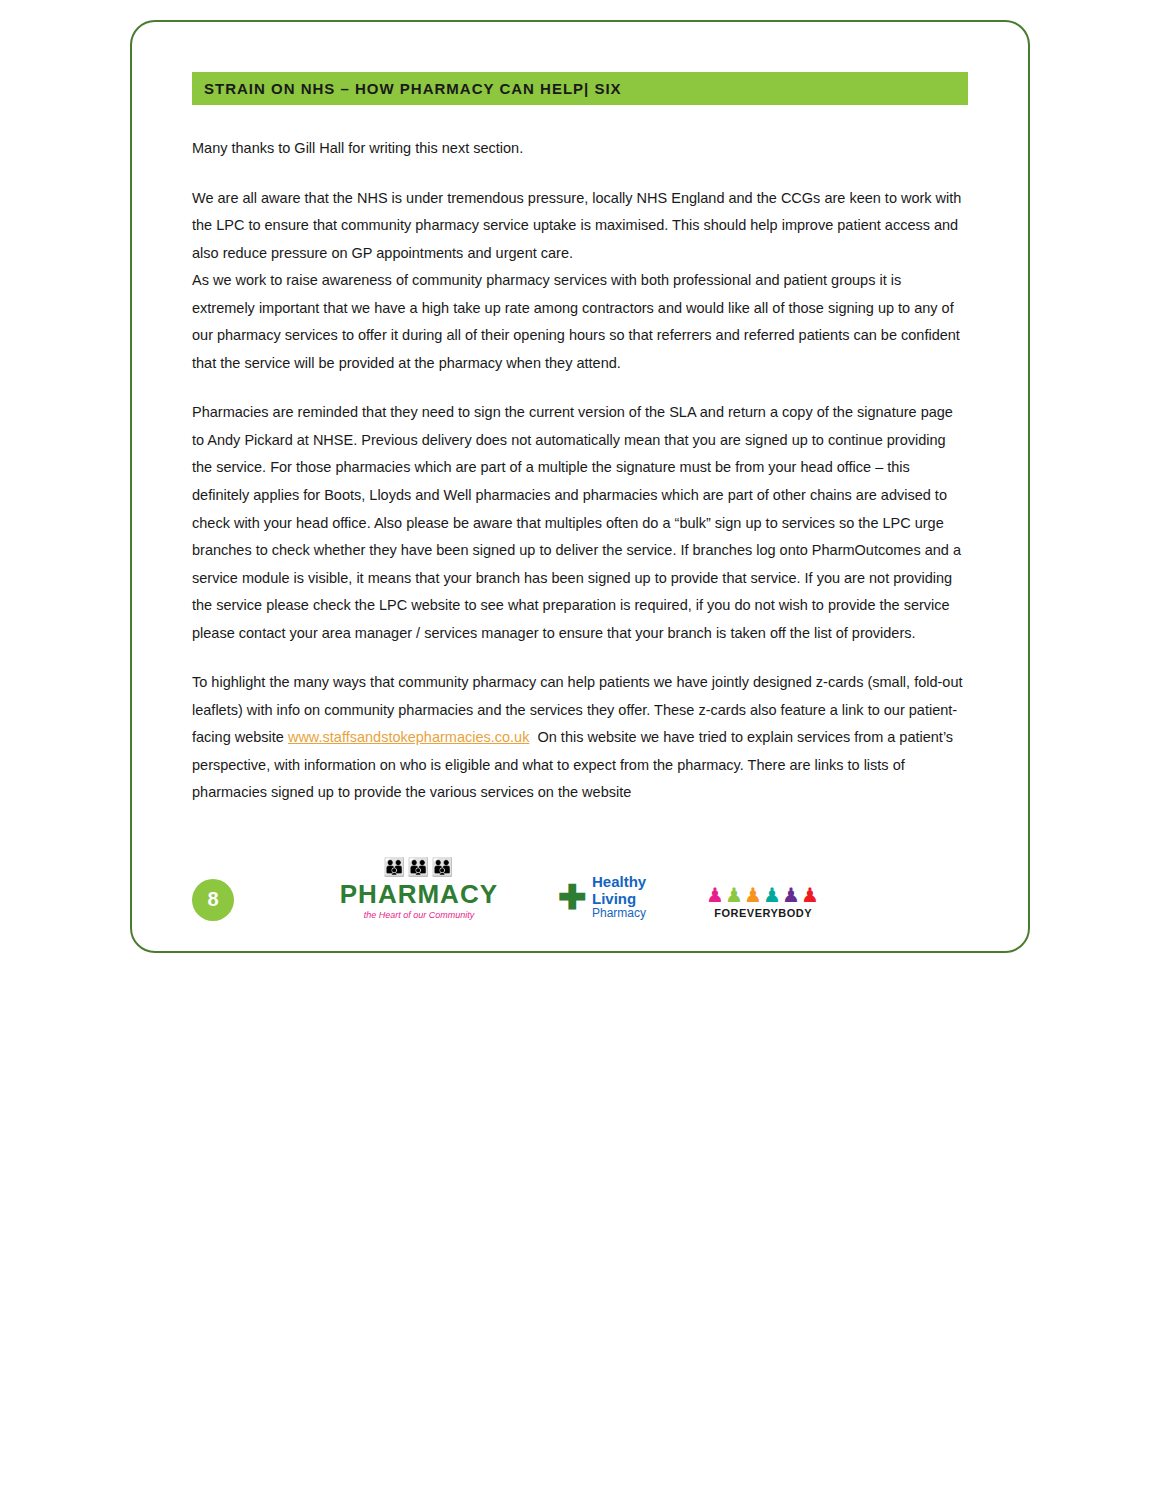STRAIN ON NHS – HOW PHARMACY CAN HELP| SIX
Many thanks to Gill Hall for writing this next section.
We are all aware that the NHS is under tremendous pressure, locally NHS England and the CCGs are keen to work with the LPC to ensure that community pharmacy service uptake is maximised. This should help improve patient access and also reduce pressure on GP appointments and urgent care.
As we work to raise awareness of community pharmacy services with both professional and patient groups it is extremely important that we have a high take up rate among contractors and would like all of those signing up to any of our pharmacy services to offer it during all of their opening hours so that referrers and referred patients can be confident that the service will be provided at the pharmacy when they attend.
Pharmacies are reminded that they need to sign the current version of the SLA and return a copy of the signature page to Andy Pickard at NHSE. Previous delivery does not automatically mean that you are signed up to continue providing the service. For those pharmacies which are part of a multiple the signature must be from your head office – this definitely applies for Boots, Lloyds and Well pharmacies and pharmacies which are part of other chains are advised to check with your head office. Also please be aware that multiples often do a “bulk” sign up to services so the LPC urge branches to check whether they have been signed up to deliver the service. If branches log onto PharmOutcomes and a service module is visible, it means that your branch has been signed up to provide that service. If you are not providing the service please check the LPC website to see what preparation is required, if you do not wish to provide the service please contact your area manager / services manager to ensure that your branch is taken off the list of providers.
To highlight the many ways that community pharmacy can help patients we have jointly designed z-cards (small, fold-out leaflets) with info on community pharmacies and the services they offer. These z-cards also feature a link to our patient-facing website www.staffsandstokepharmacies.co.uk On this website we have tried to explain services from a patient’s perspective, with information on who is eligible and what to expect from the pharmacy. There are links to lists of pharmacies signed up to provide the various services on the website
8
👪👪👪
PHARMACY
the Heart of our Community
✚
Healthy
Living
Pharmacy
♟♟♟♟♟♟
FOREVERYBODY